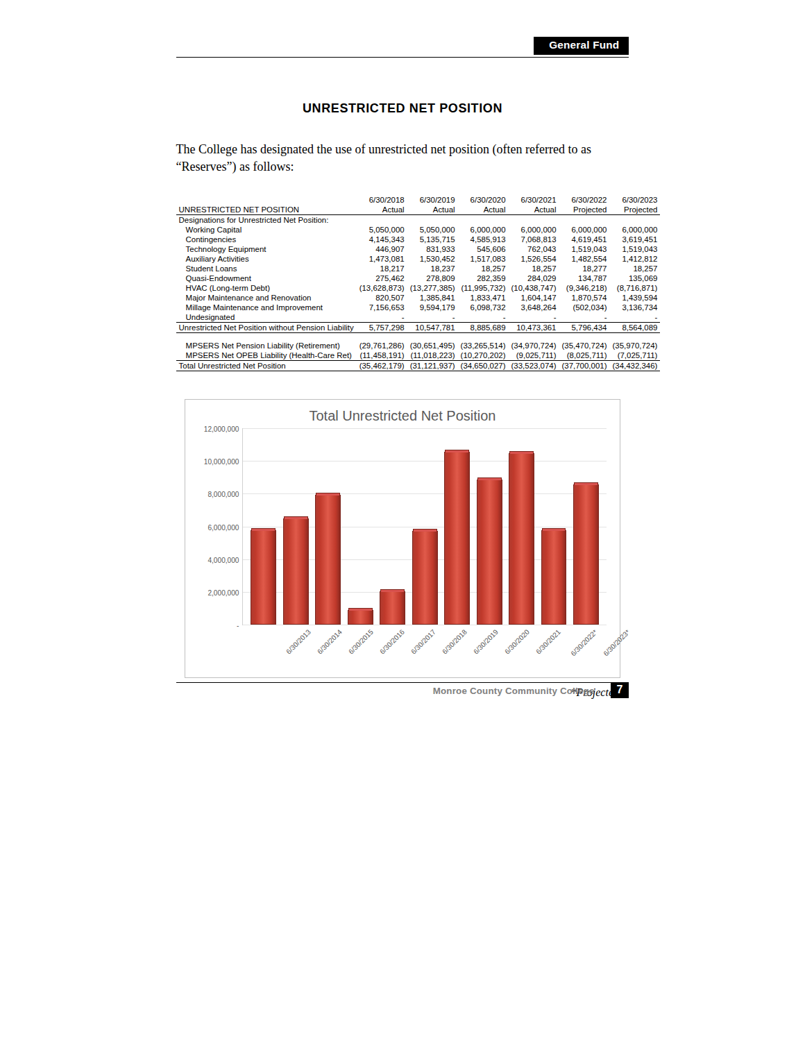General Fund
UNRESTRICTED NET POSITION
The College has designated the use of unrestricted net position (often referred to as “Reserves”) as follows:
| | 6/30/2018 | 6/30/2019 | 6/30/2020 | 6/30/2021 | 6/30/2022 | 6/30/2023 |
| UNRESTRICTED NET POSITION | Actual | Actual | Actual | Actual | Projected | Projected |
| Designations for Unrestricted Net Position: | | | | | | |
| Working Capital | 5,050,000 | 5,050,000 | 6,000,000 | 6,000,000 | 6,000,000 | 6,000,000 |
| Contingencies | 4,145,343 | 5,135,715 | 4,585,913 | 7,068,813 | 4,619,451 | 3,619,451 |
| Technology Equipment | 446,907 | 831,933 | 545,606 | 762,043 | 1,519,043 | 1,519,043 |
| Auxiliary Activities | 1,473,081 | 1,530,452 | 1,517,083 | 1,526,554 | 1,482,554 | 1,412,812 |
| Student Loans | 18,217 | 18,237 | 18,257 | 18,257 | 18,277 | 18,257 |
| Quasi-Endowment | 275,462 | 278,809 | 282,359 | 284,029 | 134,787 | 135,069 |
| HVAC (Long-term Debt) | (13,628,873) | (13,277,385) | (11,995,732) | (10,438,747) | (9,346,218) | (8,716,871) |
| Major Maintenance and Renovation | 820,507 | 1,385,841 | 1,833,471 | 1,604,147 | 1,870,574 | 1,439,594 |
| Millage Maintenance and Improvement | 7,156,653 | 9,594,179 | 6,098,732 | 3,648,264 | (502,034) | 3,136,734 |
| Undesignated | - | - | - | - | - | - |
| Unrestricted Net Position without Pension Liability | 5,757,298 | 10,547,781 | 8,885,689 | 10,473,361 | 5,796,434 | 8,564,089 |
| MPSERS Net Pension Liability (Retirement) | (29,761,286) | (30,651,495) | (33,265,514) | (34,970,724) | (35,470,724) | (35,970,724) |
| MPSERS Net OPEB Liability (Health-Care Ret) | (11,458,191) | (11,018,223) | (10,270,202) | (9,025,711) | (8,025,711) | (7,025,711) |
| Total Unrestricted Net Position | (35,462,179) | (31,121,937) | (34,650,027) | (33,523,074) | (37,700,001) | (34,432,346) |
Total Unrestricted Net Position
12,000,000
10,000,000
8,000,000
6,000,000
4,000,000
2,000,000
-
6/30/2013 6/30/2014 6/30/2015 6/30/2016 6/30/2017 6/30/2018 6/30/2019 6/30/2020 6/30/2021 6/30/2022* 6/30/2023*
*Projected
Monroe County Community College
7